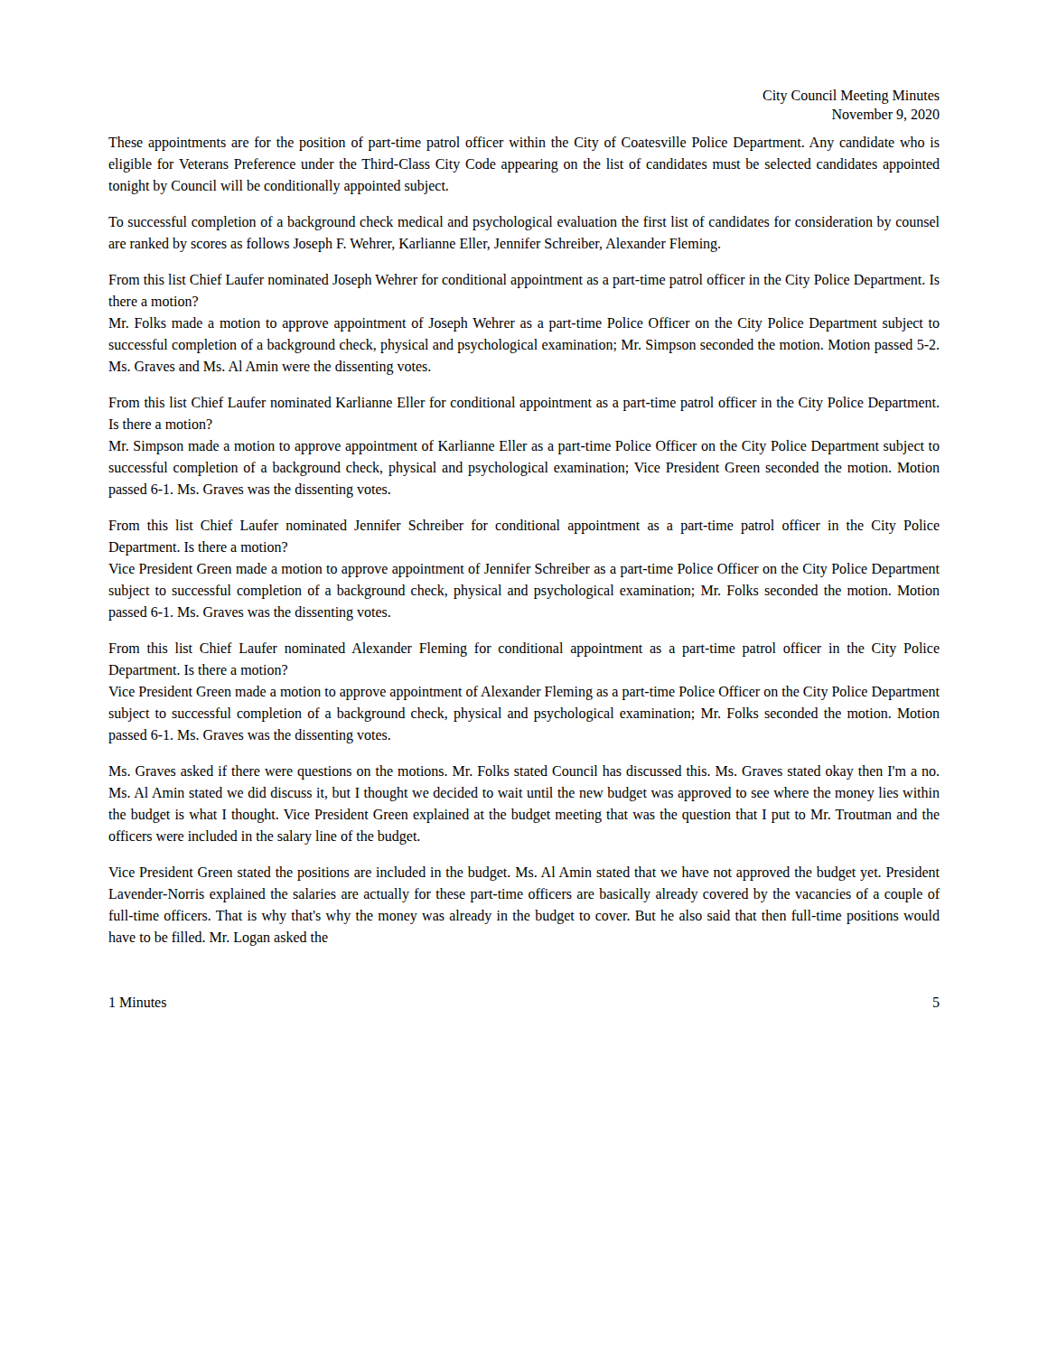City Council Meeting Minutes
November 9, 2020
These appointments are for the position of part-time patrol officer within the City of Coatesville Police Department. Any candidate who is eligible for Veterans Preference under the Third-Class City Code appearing on the list of candidates must be selected candidates appointed tonight by Council will be conditionally appointed subject.
To successful completion of a background check medical and psychological evaluation the first list of candidates for consideration by counsel are ranked by scores as follows Joseph F. Wehrer, Karlianne Eller, Jennifer Schreiber, Alexander Fleming.
From this list Chief Laufer nominated Joseph Wehrer for conditional appointment as a part-time patrol officer in the City Police Department. Is there a motion?
Mr. Folks made a motion to approve appointment of Joseph Wehrer as a part-time Police Officer on the City Police Department subject to successful completion of a background check, physical and psychological examination; Mr. Simpson seconded the motion. Motion passed 5-2. Ms. Graves and Ms. Al Amin were the dissenting votes.
From this list Chief Laufer nominated Karlianne Eller for conditional appointment as a part-time patrol officer in the City Police Department. Is there a motion?
Mr. Simpson made a motion to approve appointment of Karlianne Eller as a part-time Police Officer on the City Police Department subject to successful completion of a background check, physical and psychological examination; Vice President Green seconded the motion. Motion passed 6-1. Ms. Graves was the dissenting votes.
From this list Chief Laufer nominated Jennifer Schreiber for conditional appointment as a part-time patrol officer in the City Police Department. Is there a motion?
Vice President Green made a motion to approve appointment of Jennifer Schreiber as a part-time Police Officer on the City Police Department subject to successful completion of a background check, physical and psychological examination; Mr. Folks seconded the motion. Motion passed 6-1. Ms. Graves was the dissenting votes.
From this list Chief Laufer nominated Alexander Fleming for conditional appointment as a part-time patrol officer in the City Police Department. Is there a motion?
Vice President Green made a motion to approve appointment of Alexander Fleming as a part-time Police Officer on the City Police Department subject to successful completion of a background check, physical and psychological examination; Mr. Folks seconded the motion. Motion passed 6-1. Ms. Graves was the dissenting votes.
Ms. Graves asked if there were questions on the motions. Mr. Folks stated Council has discussed this. Ms. Graves stated okay then I'm a no. Ms. Al Amin stated we did discuss it, but I thought we decided to wait until the new budget was approved to see where the money lies within the budget is what I thought. Vice President Green explained at the budget meeting that was the question that I put to Mr. Troutman and the officers were included in the salary line of the budget.
Vice President Green stated the positions are included in the budget. Ms. Al Amin stated that we have not approved the budget yet. President Lavender-Norris explained the salaries are actually for these part-time officers are basically already covered by the vacancies of a couple of full-time officers. That is why that's why the money was already in the budget to cover. But he also said that then full-time positions would have to be filled. Mr. Logan asked the
1 Minutes 5